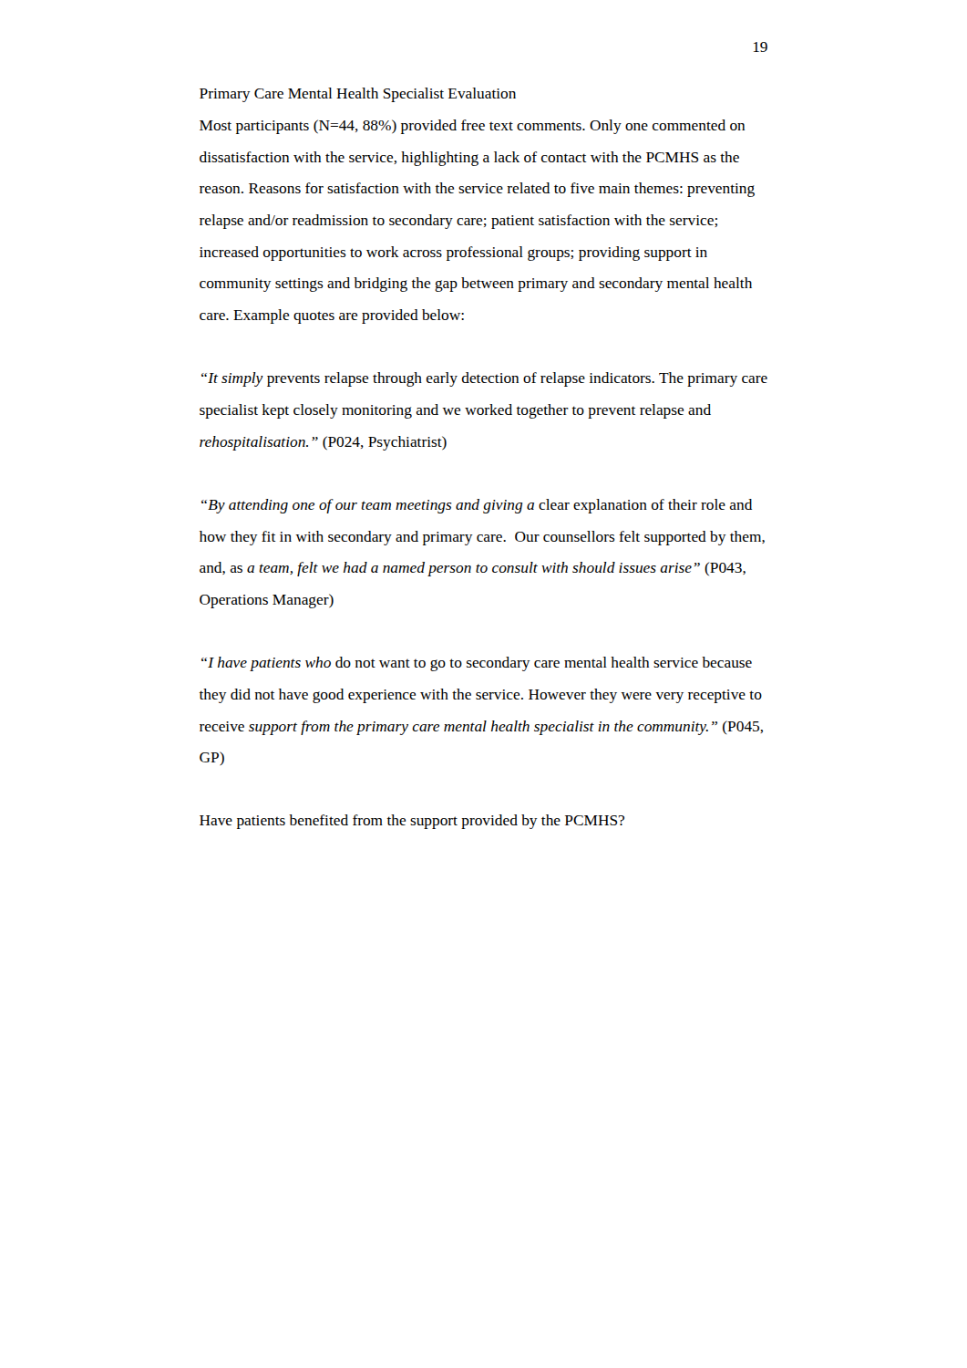19
Primary Care Mental Health Specialist Evaluation
Most participants (N=44, 88%) provided free text comments. Only one commented on dissatisfaction with the service, highlighting a lack of contact with the PCMHS as the reason. Reasons for satisfaction with the service related to five main themes: preventing relapse and/or readmission to secondary care; patient satisfaction with the service; increased opportunities to work across professional groups; providing support in community settings and bridging the gap between primary and secondary mental health care. Example quotes are provided below:
“It simply prevents relapse through early detection of relapse indicators. The primary care specialist kept closely monitoring and we worked together to prevent relapse and rehospitalisation.” (P024, Psychiatrist)
“By attending one of our team meetings and giving a clear explanation of their role and how they fit in with secondary and primary care. Our counsellors felt supported by them, and, as a team, felt we had a named person to consult with should issues arise” (P043, Operations Manager)
“I have patients who do not want to go to secondary care mental health service because they did not have good experience with the service. However they were very receptive to receive support from the primary care mental health specialist in the community.” (P045, GP)
Have patients benefited from the support provided by the PCMHS?